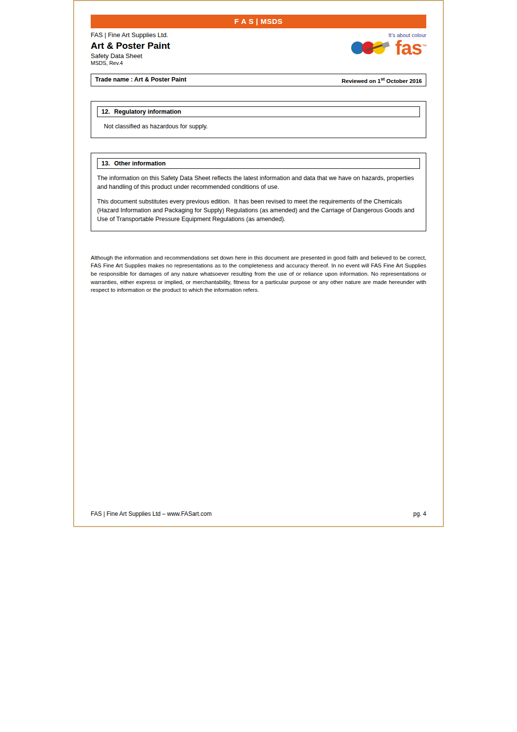F A S | MSDS
FAS | Fine Art Supplies Ltd.
Art & Poster Paint
Safety Data Sheet
MSDS, Rev.4
It’s about colour
fas™
Trade name : Art & Poster Paint Reviewed on 1st October 2016
12. Regulatory information
Not classified as hazardous for supply.
13. Other information
The information on this Safety Data Sheet reflects the latest information and data that we have on hazards, properties and handling of this product under recommended conditions of use.
This document substitutes every previous edition. It has been revised to meet the requirements of the Chemicals (Hazard Information and Packaging for Supply) Regulations (as amended) and the Carriage of Dangerous Goods and Use of Transportable Pressure Equipment Regulations (as amended).
Although the information and recommendations set down here in this document are presented in good faith and believed to be correct, FAS Fine Art Supplies makes no representations as to the completeness and accuracy thereof. In no event will FAS Fine Art Supplies be responsible for damages of any nature whatsoever resulting from the use of or reliance upon information. No representations or warranties, either express or implied, or merchantability, fitness for a particular purpose or any other nature are made hereunder with respect to information or the product to which the information refers.
FAS | Fine Art Supplies Ltd – www.FASart.com pg. 4